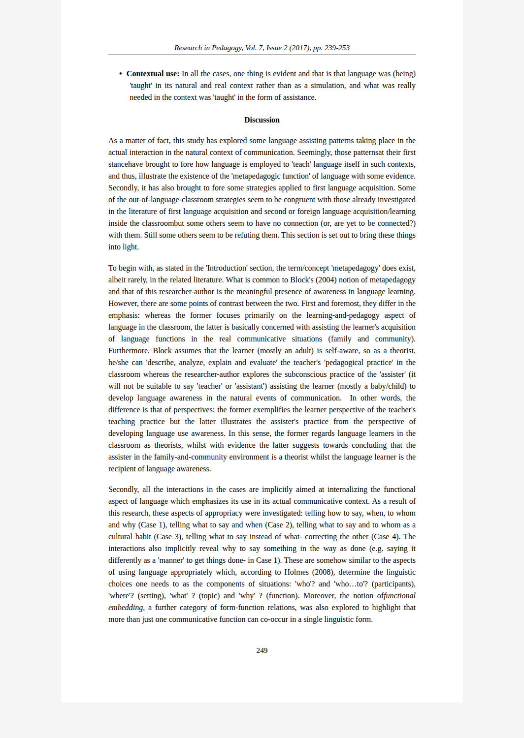Research in Pedagogy, Vol. 7, Issue 2 (2017), pp. 239-253
Contextual use: In all the cases, one thing is evident and that is that language was (being) 'taught' in its natural and real context rather than as a simulation, and what was really needed in the context was 'taught' in the form of assistance.
Discussion
As a matter of fact, this study has explored some language assisting patterns taking place in the actual interaction in the natural context of communication. Seemingly, those patternsat their first stancehave brought to fore how language is employed to 'teach' language itself in such contexts, and thus, illustrate the existence of the 'metapedagogic function' of language with some evidence. Secondly, it has also brought to fore some strategies applied to first language acquisition. Some of the out-of-language-classroom strategies seem to be congruent with those already investigated in the literature of first language acquisition and second or foreign language acquisition/learning inside the classroombut some others seem to have no connection (or, are yet to be connected?) with them. Still some others seem to be refuting them. This section is set out to bring these things into light.
To begin with, as stated in the 'Introduction' section, the term/concept 'metapedagogy' does exist, albeit rarely, in the related literature. What is common to Block's (2004) notion of metapedagogy and that of this researcher-author is the meaningful presence of awareness in language learning. However, there are some points of contrast between the two. First and foremost, they differ in the emphasis: whereas the former focuses primarily on the learning-and-pedagogy aspect of language in the classroom, the latter is basically concerned with assisting the learner's acquisition of language functions in the real communicative situations (family and community). Furthermore, Block assumes that the learner (mostly an adult) is self-aware, so as a theorist, he/she can 'describe, analyze, explain and evaluate' the teacher's 'pedagogical practice' in the classroom whereas the researcher-author explores the subconscious practice of the 'assister' (it will not be suitable to say 'teacher' or 'assistant') assisting the learner (mostly a baby/child) to develop language awareness in the natural events of communication. In other words, the difference is that of perspectives: the former exemplifies the learner perspective of the teacher's teaching practice but the latter illustrates the assister's practice from the perspective of developing language use awareness. In this sense, the former regards language learners in the classroom as theorists, whilst with evidence the latter suggests towards concluding that the assister in the family-and-community environment is a theorist whilst the language learner is the recipient of language awareness.
Secondly, all the interactions in the cases are implicitly aimed at internalizing the functional aspect of language which emphasizes its use in its actual communicative context. As a result of this research, these aspects of appropriacy were investigated: telling how to say, when, to whom and why (Case 1), telling what to say and when (Case 2), telling what to say and to whom as a cultural habit (Case 3), telling what to say instead of what- correcting the other (Case 4). The interactions also implicitly reveal why to say something in the way as done (e.g. saying it differently as a 'manner' to get things done- in Case 1). These are somehow similar to the aspects of using language appropriately which, according to Holmes (2008), determine the linguistic choices one needs to as the components of situations: 'who'? and 'who…to'? (participants), 'where'? (setting), 'what' ? (topic) and 'why' ? (function). Moreover, the notion offunctional embedding, a further category of form-function relations, was also explored to highlight that more than just one communicative function can co-occur in a single linguistic form.
249